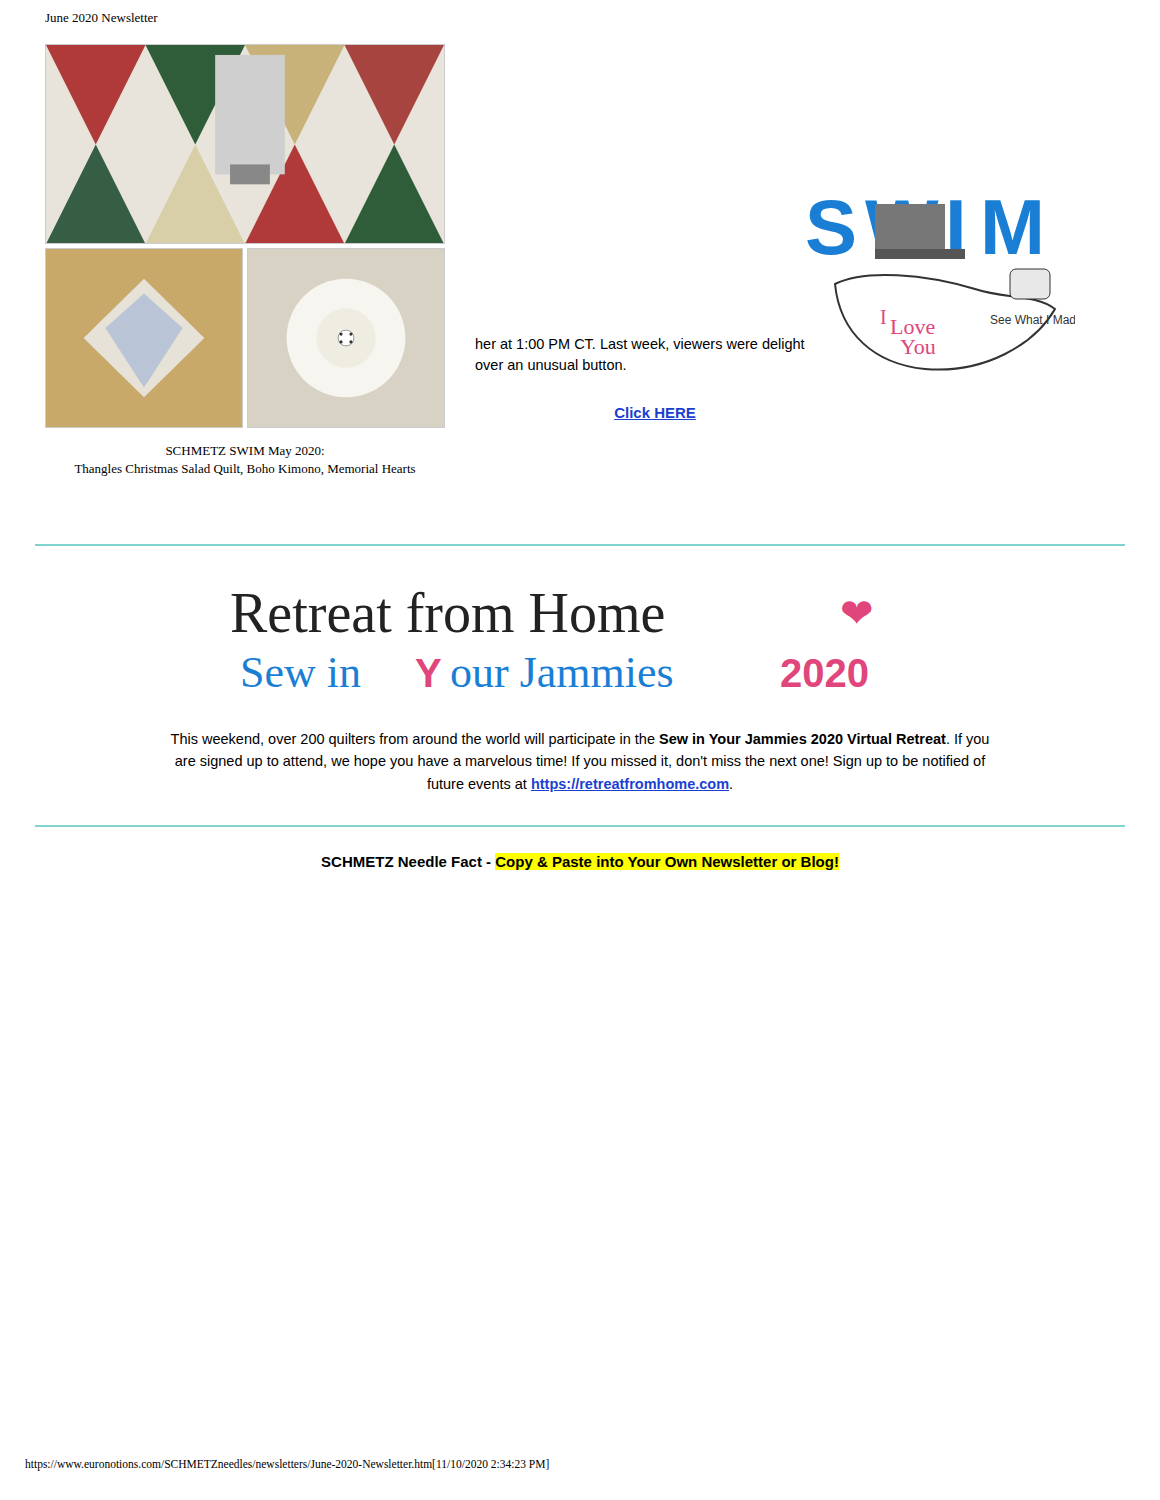June 2020 Newsletter
SCHMETZ SWIM May 2020:
Thangles Christmas Salad Quilt, Boho Kimono, Memorial Hearts
her at 1:00 PM CT. Last week, viewers were delighted over an unusual button.
Click HERE
This weekend, over 200 quilters from around the world will participate in the Sew in Your Jammies 2020 Virtual Retreat. If you are signed up to attend, we hope you have a marvelous time! If you missed it, don't miss the next one! Sign up to be notified of future events at https://retreatfromhome.com.
SCHMETZ Needle Fact - Copy & Paste into Your Own Newsletter or Blog!
https://www.euronotions.com/SCHMETZneedles/newsletters/June-2020-Newsletter.htm[11/10/2020 2:34:23 PM]